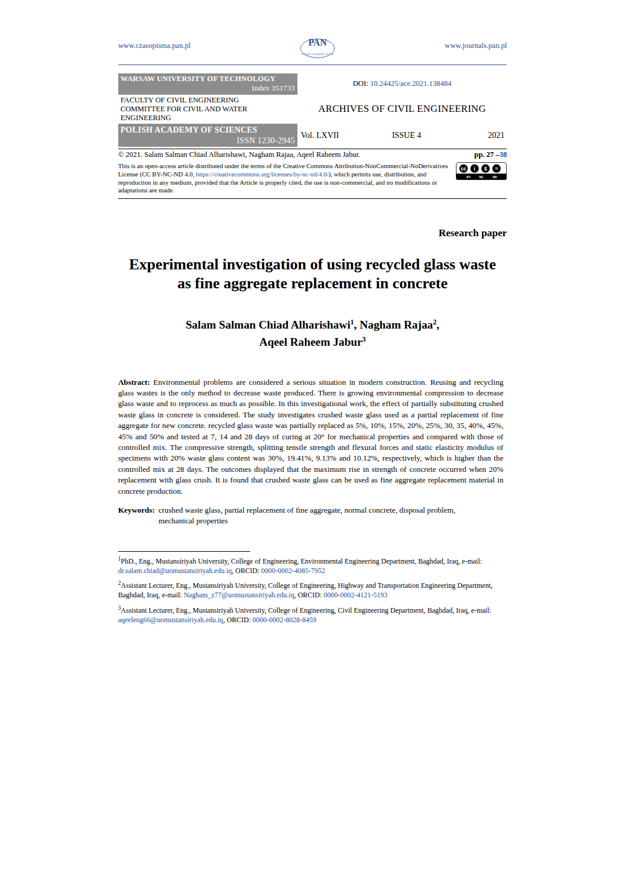www.czasopisma.pan.pl PAN POLSKA AKADEMIA NAUK www.journals.pan.pl
| WARSAW UNIVERSITY OF TECHNOLOGY Index 351733 | DOI: 10.24425/ace.2021.138484 |
| FACULTY OF CIVIL ENGINEERING COMMITTEE FOR CIVIL AND WATER ENGINEERING | ARCHIVES OF CIVIL ENGINEERING |
| POLISH ACADEMY OF SCIENCES ISSN 1230-2945 | / Vol. LXVII / ISSUE 4 / 2021 / |
© 2021. Salam Salman Chiad Alharishawi, Nagham Rajaa, Aqeel Raheem Jabur. pp. 27 –38
This is an open-access article distributed under the terms of the Creative Commons Attribution-NonCommercial-NoDerivatives License (CC BY-NC-ND 4.0, https://creativecommons.org/licenses/by-nc-nd/4.0/), which permits use, distribution, and reproduction in any medium, provided that the Article is properly cited, the use is non-commercial, and no modifications or adaptations are made.
cc i $ = BY NC ND
Research paper
Experimental investigation of using recycled glass waste
as fine aggregate replacement in concrete
Salam Salman Chiad Alharishawi1, Nagham Rajaa2,
Aqeel Raheem Jabur3
Abstract: Environmental problems are considered a serious situation in modern construction. Reusing and recycling glass wastes is the only method to decrease waste produced. There is growing environmental compression to decrease glass waste and to reprocess as much as possible. In this investigational work, the effect of partially substituting crushed waste glass in concrete is considered. The study investigates crushed waste glass used as a partial replacement of fine aggregate for new concrete. recycled glass waste was partially replaced as 5%, 10%, 15%, 20%, 25%, 30, 35, 40%, 45%, 45% and 50% and tested at 7, 14 and 28 days of curing at 20° for mechanical properties and compared with those of controlled mix. The compressive strength, splitting tensile strength and flexural forces and static elasticity modulus of specimens with 20% waste glass content was 30%, 19.41%, 9.13% and 10.12%, respectively, which is higher than the controlled mix at 28 days. The outcomes displayed that the maximum rise in strength of concrete occurred when 20% replacement with glass crush. It is found that crushed waste glass can be used as fine aggregate replacement material in concrete production.
Keywords: crushed waste glass, partial replacement of fine aggregate, normal concrete, disposal problem, mechanical properties
1PhD., Eng., Mustansiriyah University, College of Engineering, Environmental Engineering Department, Baghdad, Iraq, e-mail: dr.salam.chiad@uomustansiriyah.edu.iq, ORCID: 0000-0002-4085-7952
2Assistant Lecturer, Eng., Mustansiriyah University, College of Engineering, Highway and Transportation Engineering Department, Baghdad, Iraq, e-mail: Nagham_z77@uomustansiriyah.edu.iq, ORCID: 0000-0002-4121-5193
3Assistant Lecturer, Eng., Mustansiriyah University, College of Engineering, Civil Engineering Department, Baghdad, Iraq, e-mail: aqeeleng66@uomustansiriyah.edu.iq, ORCID: 0000-0002-8028-8459